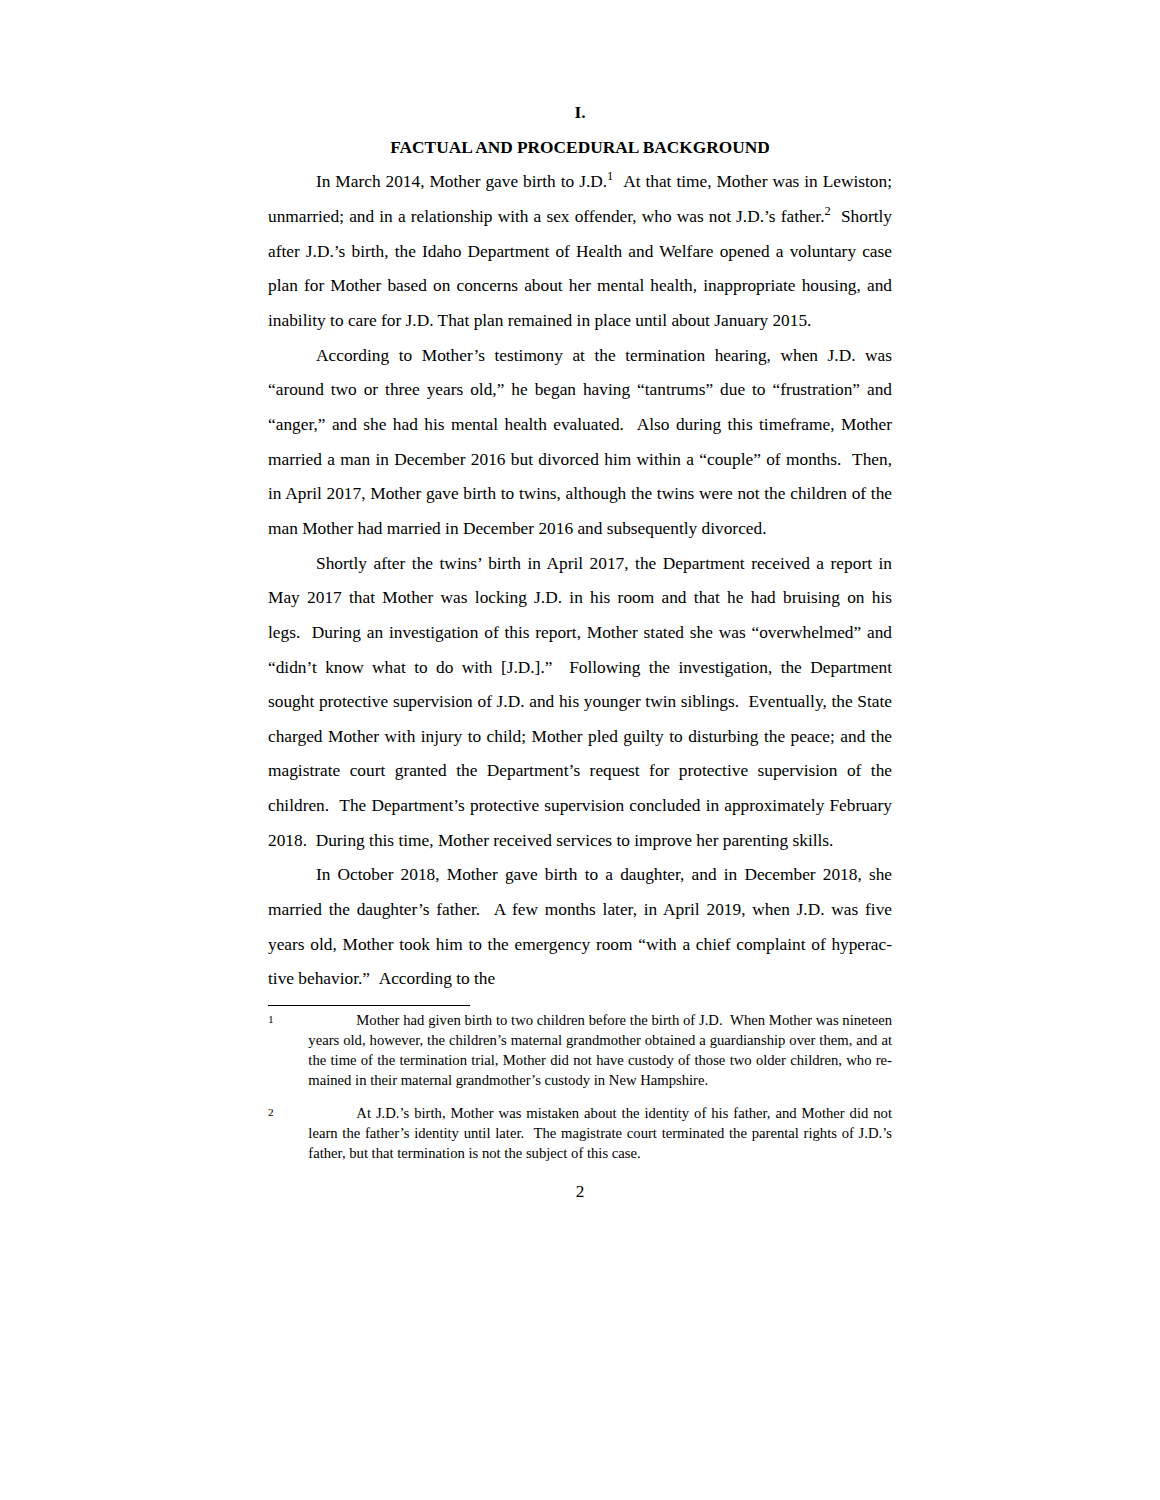I.
FACTUAL AND PROCEDURAL BACKGROUND
In March 2014, Mother gave birth to J.D.1 At that time, Mother was in Lewiston; unmarried; and in a relationship with a sex offender, who was not J.D.’s father.2 Shortly after J.D.’s birth, the Idaho Department of Health and Welfare opened a voluntary case plan for Mother based on concerns about her mental health, inappropriate housing, and inability to care for J.D. That plan remained in place until about January 2015.
According to Mother’s testimony at the termination hearing, when J.D. was “around two or three years old,” he began having “tantrums” due to “frustration” and “anger,” and she had his mental health evaluated. Also during this timeframe, Mother married a man in December 2016 but divorced him within a “couple” of months. Then, in April 2017, Mother gave birth to twins, although the twins were not the children of the man Mother had married in December 2016 and subsequently divorced.
Shortly after the twins’ birth in April 2017, the Department received a report in May 2017 that Mother was locking J.D. in his room and that he had bruising on his legs. During an investigation of this report, Mother stated she was “overwhelmed” and “didn’t know what to do with [J.D.].” Following the investigation, the Department sought protective supervision of J.D. and his younger twin siblings. Eventually, the State charged Mother with injury to child; Mother pled guilty to disturbing the peace; and the magistrate court granted the Department’s request for protective supervision of the children. The Department’s protective supervision concluded in approximately February 2018. During this time, Mother received services to improve her parenting skills.
In October 2018, Mother gave birth to a daughter, and in December 2018, she married the daughter’s father. A few months later, in April 2019, when J.D. was five years old, Mother took him to the emergency room “with a chief complaint of hyperactive behavior.” According to the
1
Mother had given birth to two children before the birth of J.D. When Mother was nineteen years old, however, the children’s maternal grandmother obtained a guardianship over them, and at the time of the termination trial, Mother did not have custody of those two older children, who remained in their maternal grandmother’s custody in New Hampshire.
2
At J.D.’s birth, Mother was mistaken about the identity of his father, and Mother did not learn the father’s identity until later. The magistrate court terminated the parental rights of J.D.’s father, but that termination is not the subject of this case.
2